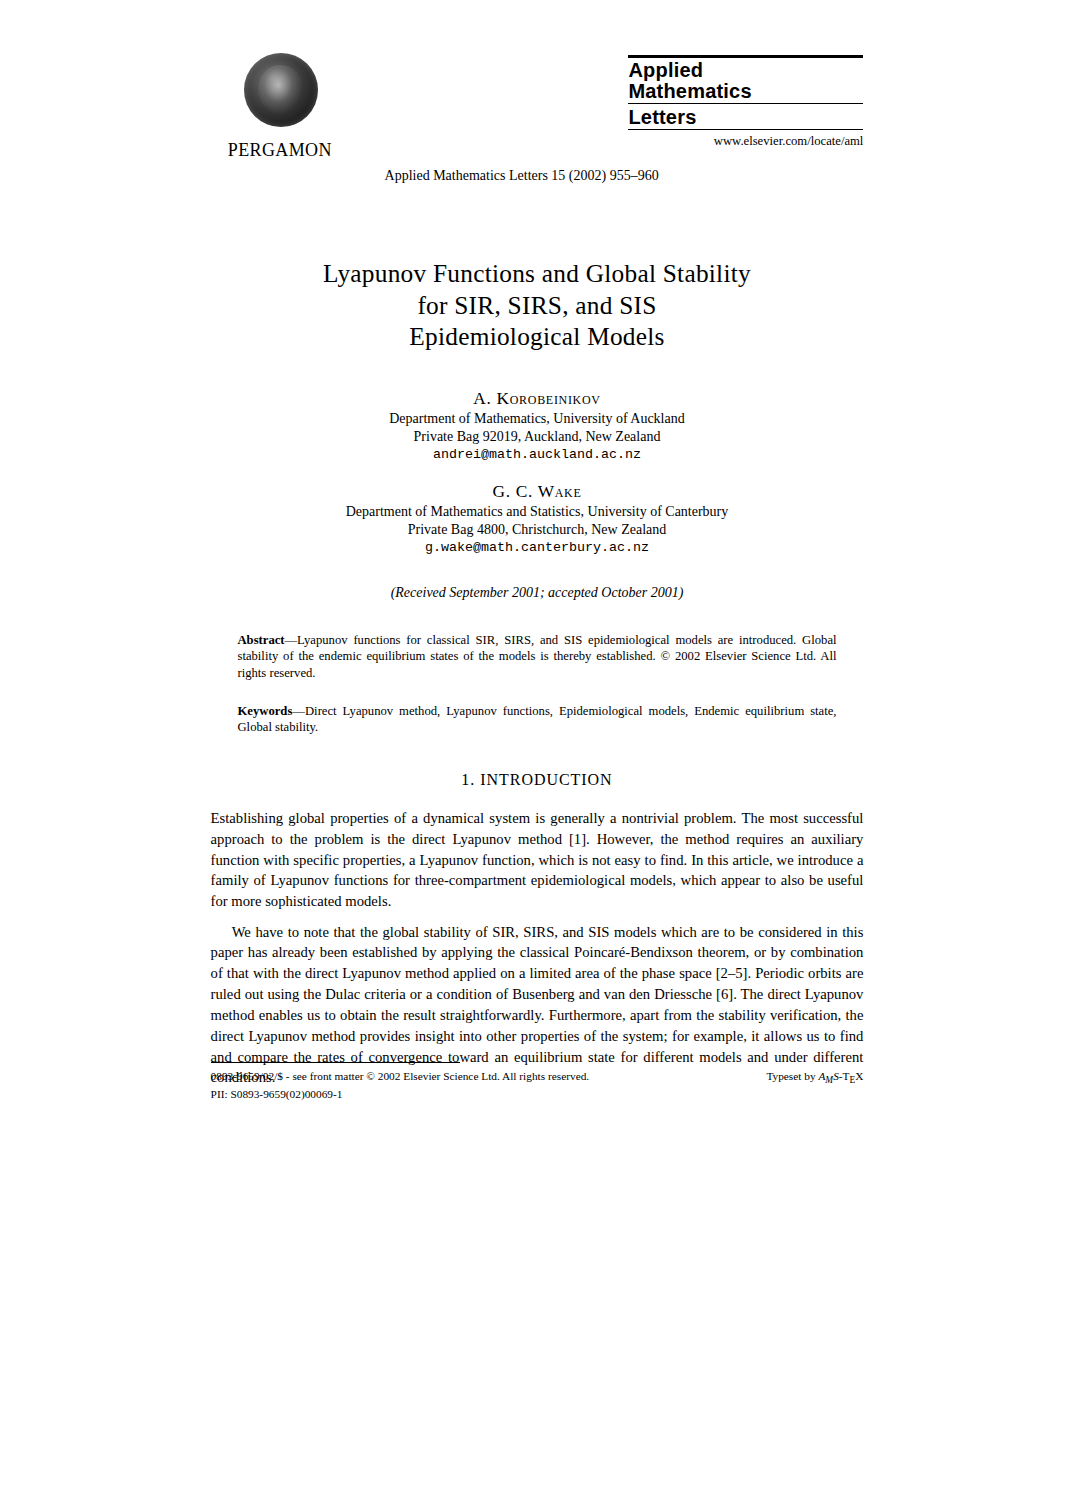PERGAMON
Applied Mathematics Letters 15 (2002) 955–960
Applied Mathematics
Letters
www.elsevier.com/locate/aml
Lyapunov Functions and Global Stability
for SIR, SIRS, and SIS
Epidemiological Models
A. Korobeinikov
Department of Mathematics, University of Auckland
Private Bag 92019, Auckland, New Zealand
andrei@math.auckland.ac.nz
G. C. Wake
Department of Mathematics and Statistics, University of Canterbury
Private Bag 4800, Christchurch, New Zealand
g.wake@math.canterbury.ac.nz
(Received September 2001; accepted October 2001)
Abstract—Lyapunov functions for classical SIR, SIRS, and SIS epidemiological models are introduced. Global stability of the endemic equilibrium states of the models is thereby established. © 2002 Elsevier Science Ltd. All rights reserved.
Keywords—Direct Lyapunov method, Lyapunov functions, Epidemiological models, Endemic equilibrium state, Global stability.
1. INTRODUCTION
Establishing global properties of a dynamical system is generally a nontrivial problem. The most successful approach to the problem is the direct Lyapunov method [1]. However, the method requires an auxiliary function with specific properties, a Lyapunov function, which is not easy to find. In this article, we introduce a family of Lyapunov functions for three-compartment epidemiological models, which appear to also be useful for more sophisticated models.
We have to note that the global stability of SIR, SIRS, and SIS models which are to be considered in this paper has already been established by applying the classical Poincaré-Bendixson theorem, or by combination of that with the direct Lyapunov method applied on a limited area of the phase space [2–5]. Periodic orbits are ruled out using the Dulac criteria or a condition of Busenberg and van den Driessche [6]. The direct Lyapunov method enables us to obtain the result straightforwardly. Furthermore, apart from the stability verification, the direct Lyapunov method provides insight into other properties of the system; for example, it allows us to find and compare the rates of convergence toward an equilibrium state for different models and under different conditions.
0893-9659/02/$ - see front matter © 2002 Elsevier Science Ltd. All rights reserved.
Typeset by AMS-TEX
PII: S0893-9659(02)00069-1